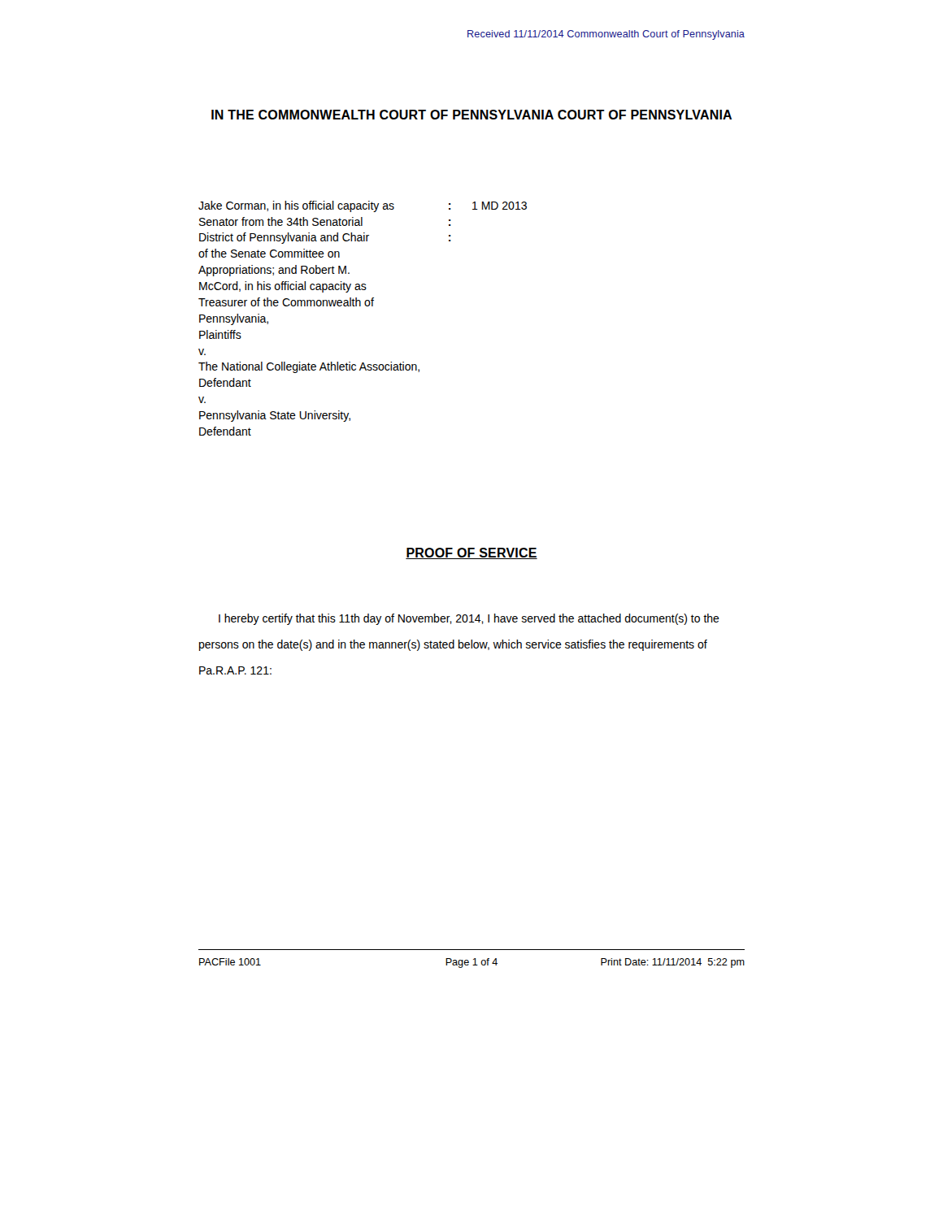Received 11/11/2014 Commonwealth Court of Pennsylvania
IN THE COMMONWEALTH COURT OF PENNSYLVANIA COURT OF PENNSYLVANIA
| Jake Corman, in his official capacity as Senator from the 34th Senatorial District of Pennsylvania and Chair of the Senate Committee on Appropriations; and Robert M. McCord, in his official capacity as Treasurer of the Commonwealth of Pennsylvania, Plaintiffs v. The National Collegiate Athletic Association, Defendant v. Pennsylvania State University, Defendant | : : : | 1 MD 2013 |
PROOF OF SERVICE
I hereby certify that this 11th day of November, 2014, I have served the attached document(s) to the persons on the date(s) and in the manner(s) stated below, which service satisfies the requirements of Pa.R.A.P. 121:
PACFile 1001
Page 1 of 4
Print Date: 11/11/2014 5:22 pm